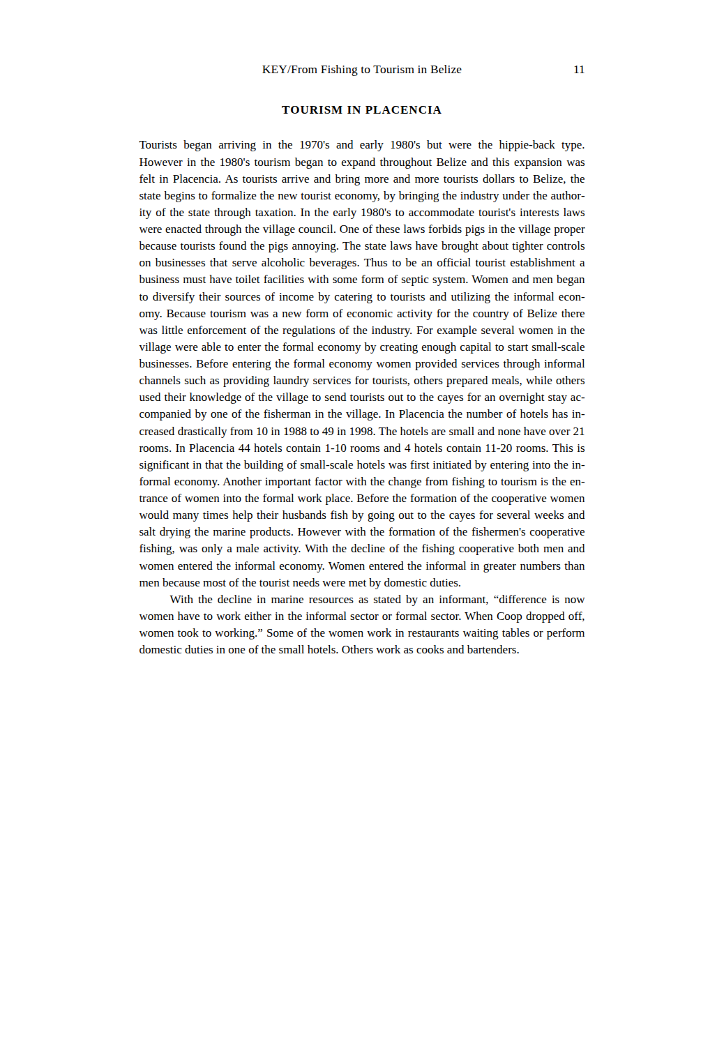KEY/From Fishing to Tourism in Belize 11
Tourism in Placencia
Tourists began arriving in the 1970's and early 1980's but were the hippie-back type. However in the 1980's tourism began to expand throughout Belize and this expansion was felt in Placencia. As tourists arrive and bring more and more tourists dollars to Belize, the state begins to formalize the new tourist economy, by bringing the industry under the authority of the state through taxation. In the early 1980's to accommodate tourist's interests laws were enacted through the village council. One of these laws forbids pigs in the village proper because tourists found the pigs annoying. The state laws have brought about tighter controls on businesses that serve alcoholic beverages. Thus to be an official tourist establishment a business must have toilet facilities with some form of septic system. Women and men began to diversify their sources of income by catering to tourists and utilizing the informal economy. Because tourism was a new form of economic activity for the country of Belize there was little enforcement of the regulations of the industry. For example several women in the village were able to enter the formal economy by creating enough capital to start small-scale businesses. Before entering the formal economy women provided services through informal channels such as providing laundry services for tourists, others prepared meals, while others used their knowledge of the village to send tourists out to the cayes for an overnight stay accompanied by one of the fisherman in the village. In Placencia the number of hotels has increased drastically from 10 in 1988 to 49 in 1998. The hotels are small and none have over 21 rooms. In Placencia 44 hotels contain 1-10 rooms and 4 hotels contain 11-20 rooms. This is significant in that the building of small-scale hotels was first initiated by entering into the informal economy. Another important factor with the change from fishing to tourism is the entrance of women into the formal work place. Before the formation of the cooperative women would many times help their husbands fish by going out to the cayes for several weeks and salt drying the marine products. However with the formation of the fishermen's cooperative fishing, was only a male activity. With the decline of the fishing cooperative both men and women entered the informal economy. Women entered the informal in greater numbers than men because most of the tourist needs were met by domestic duties.
With the decline in marine resources as stated by an informant, “difference is now women have to work either in the informal sector or formal sector. When Coop dropped off, women took to working.” Some of the women work in restaurants waiting tables or perform domestic duties in one of the small hotels. Others work as cooks and bartenders.